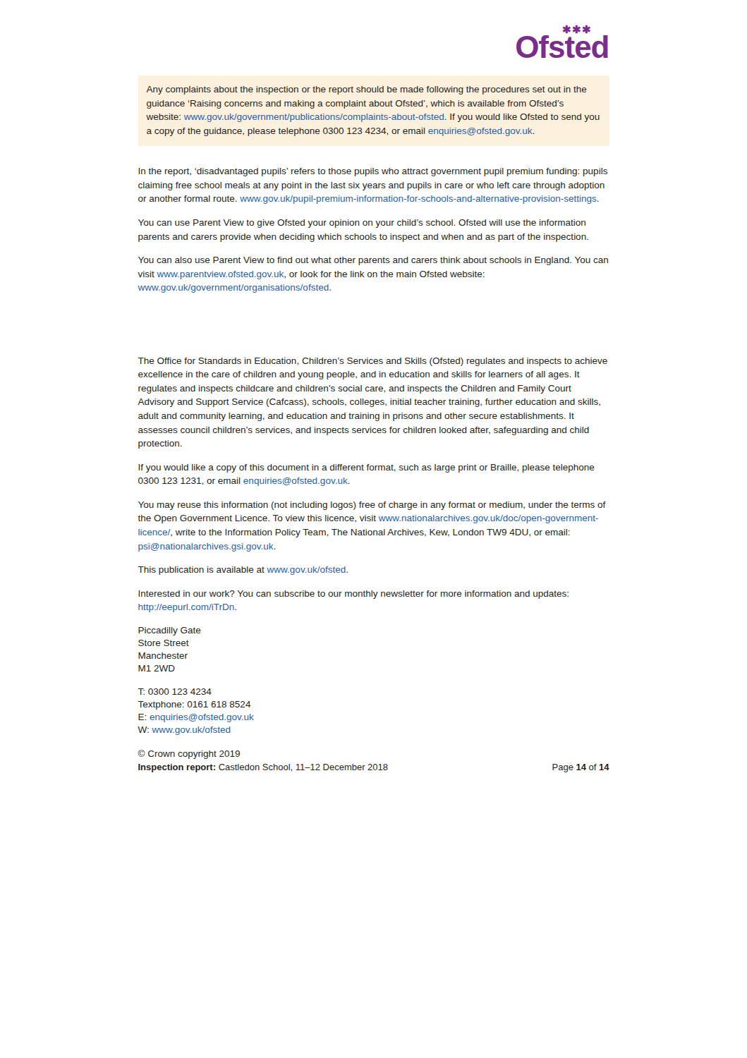✱✱✱
Ofsted
Any complaints about the inspection or the report should be made following the procedures set out in the guidance ‘Raising concerns and making a complaint about Ofsted’, which is available from Ofsted’s website: www.gov.uk/government/publications/complaints-about-ofsted. If you would like Ofsted to send you a copy of the guidance, please telephone 0300 123 4234, or email enquiries@ofsted.gov.uk.
In the report, ‘disadvantaged pupils’ refers to those pupils who attract government pupil premium funding: pupils claiming free school meals at any point in the last six years and pupils in care or who left care through adoption or another formal route. www.gov.uk/pupil-premium-information-for-schools-and-alternative-provision-settings.
You can use Parent View to give Ofsted your opinion on your child’s school. Ofsted will use the information parents and carers provide when deciding which schools to inspect and when and as part of the inspection.
You can also use Parent View to find out what other parents and carers think about schools in England. You can visit www.parentview.ofsted.gov.uk, or look for the link on the main Ofsted website: www.gov.uk/government/organisations/ofsted.
The Office for Standards in Education, Children’s Services and Skills (Ofsted) regulates and inspects to achieve excellence in the care of children and young people, and in education and skills for learners of all ages. It regulates and inspects childcare and children’s social care, and inspects the Children and Family Court Advisory and Support Service (Cafcass), schools, colleges, initial teacher training, further education and skills, adult and community learning, and education and training in prisons and other secure establishments. It assesses council children’s services, and inspects services for children looked after, safeguarding and child protection.
If you would like a copy of this document in a different format, such as large print or Braille, please telephone 0300 123 1231, or email enquiries@ofsted.gov.uk.
You may reuse this information (not including logos) free of charge in any format or medium, under the terms of the Open Government Licence. To view this licence, visit www.nationalarchives.gov.uk/doc/open-government-licence/, write to the Information Policy Team, The National Archives, Kew, London TW9 4DU, or email: psi@nationalarchives.gsi.gov.uk.
This publication is available at www.gov.uk/ofsted.
Interested in our work? You can subscribe to our monthly newsletter for more information and updates: http://eepurl.com/iTrDn.
Piccadilly Gate
Store Street
Manchester
M1 2WD
T: 0300 123 4234
Textphone: 0161 618 8524
E: enquiries@ofsted.gov.uk
W: www.gov.uk/ofsted
© Crown copyright 2019
Inspection report: Castledon School, 11–12 December 2018
Page 14 of 14